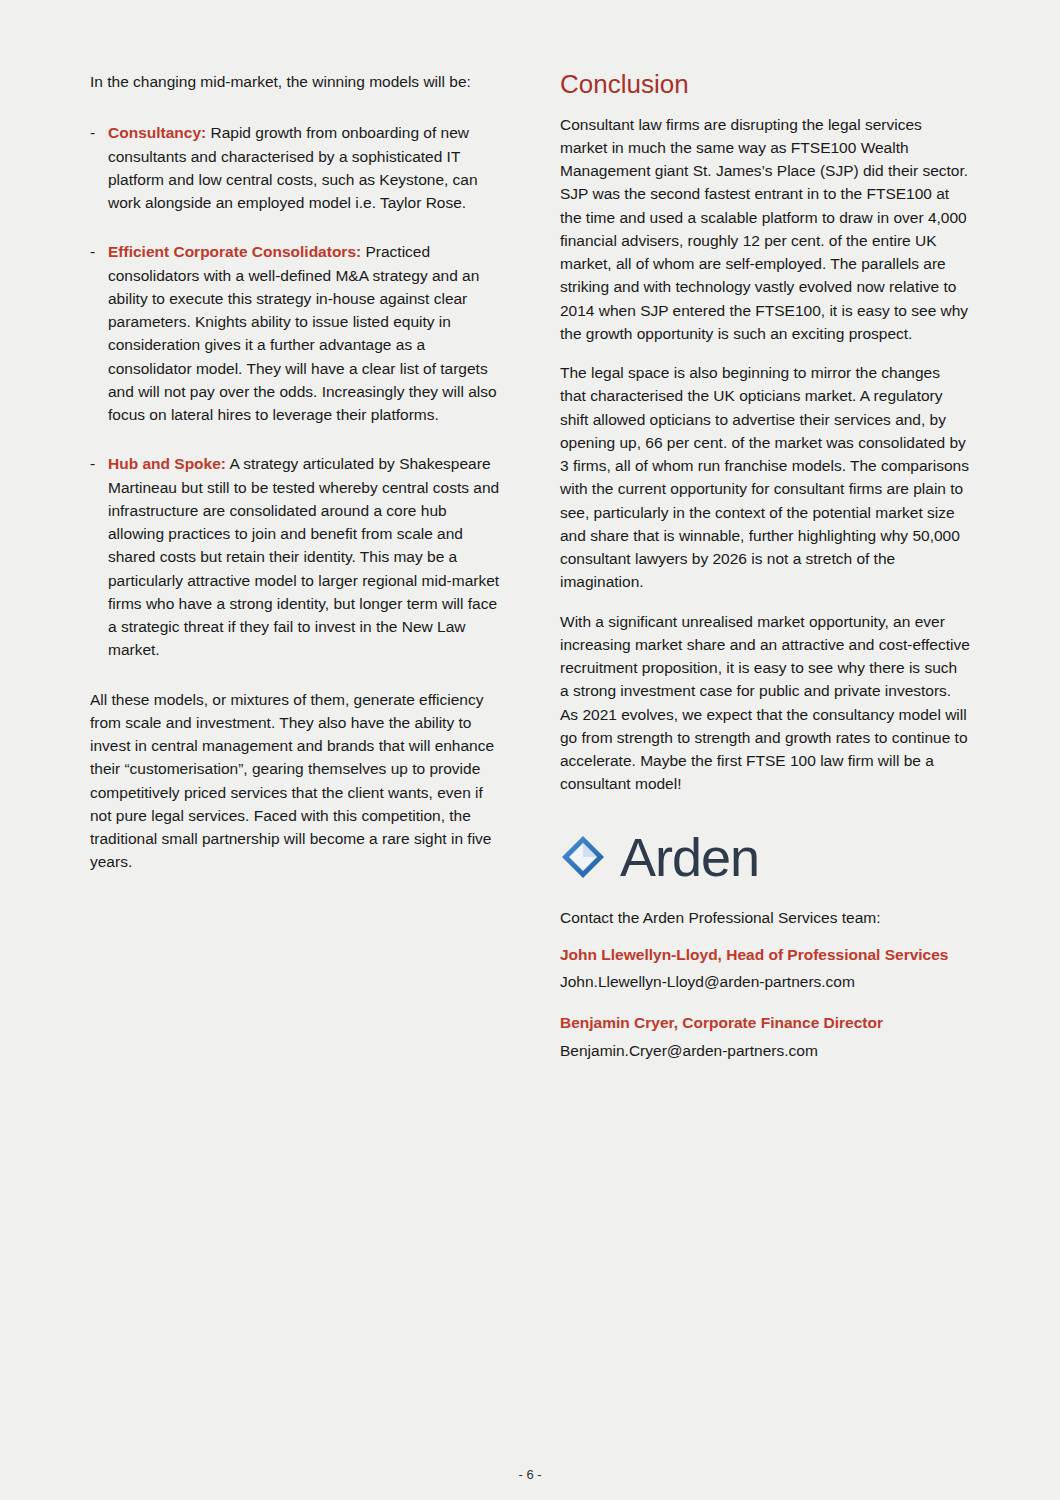In the changing mid-market, the winning models will be:
Consultancy: Rapid growth from onboarding of new consultants and characterised by a sophisticated IT platform and low central costs, such as Keystone, can work alongside an employed model i.e. Taylor Rose.
Efficient Corporate Consolidators: Practiced consolidators with a well-defined M&A strategy and an ability to execute this strategy in-house against clear parameters. Knights ability to issue listed equity in consideration gives it a further advantage as a consolidator model. They will have a clear list of targets and will not pay over the odds. Increasingly they will also focus on lateral hires to leverage their platforms.
Hub and Spoke: A strategy articulated by Shakespeare Martineau but still to be tested whereby central costs and infrastructure are consolidated around a core hub allowing practices to join and benefit from scale and shared costs but retain their identity. This may be a particularly attractive model to larger regional mid-market firms who have a strong identity, but longer term will face a strategic threat if they fail to invest in the New Law market.
All these models, or mixtures of them, generate efficiency from scale and investment. They also have the ability to invest in central management and brands that will enhance their “customerisation”, gearing themselves up to provide competitively priced services that the client wants, even if not pure legal services. Faced with this competition, the traditional small partnership will become a rare sight in five years.
Conclusion
Consultant law firms are disrupting the legal services market in much the same way as FTSE100 Wealth Management giant St. James’s Place (SJP) did their sector. SJP was the second fastest entrant in to the FTSE100 at the time and used a scalable platform to draw in over 4,000 financial advisers, roughly 12 per cent. of the entire UK market, all of whom are self-employed. The parallels are striking and with technology vastly evolved now relative to 2014 when SJP entered the FTSE100, it is easy to see why the growth opportunity is such an exciting prospect.
The legal space is also beginning to mirror the changes that characterised the UK opticians market. A regulatory shift allowed opticians to advertise their services and, by opening up, 66 per cent. of the market was consolidated by 3 firms, all of whom run franchise models. The comparisons with the current opportunity for consultant firms are plain to see, particularly in the context of the potential market size and share that is winnable, further highlighting why 50,000 consultant lawyers by 2026 is not a stretch of the imagination.
With a significant unrealised market opportunity, an ever increasing market share and an attractive and cost-effective recruitment proposition, it is easy to see why there is such a strong investment case for public and private investors. As 2021 evolves, we expect that the consultancy model will go from strength to strength and growth rates to continue to accelerate. Maybe the first FTSE 100 law firm will be a consultant model!
Arden
Contact the Arden Professional Services team:
John Llewellyn-Lloyd, Head of Professional Services
John.Llewellyn-Lloyd@arden-partners.com
Benjamin Cryer, Corporate Finance Director
Benjamin.Cryer@arden-partners.com
- 6 -